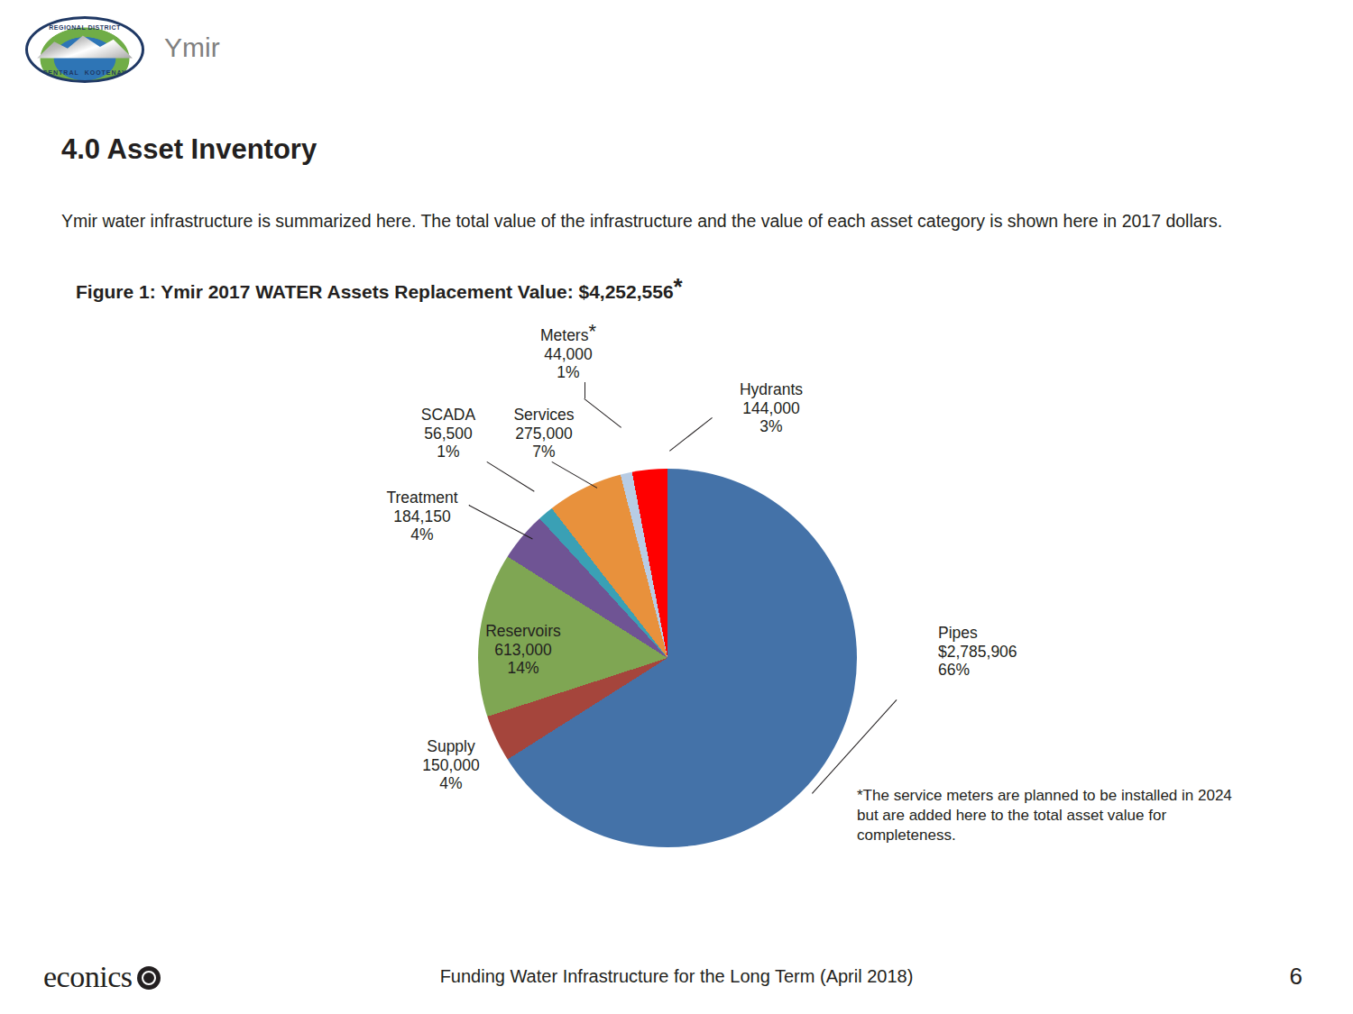REGIONAL DISTRICT
CENTRAL KOOTENAY
Ymir
4.0 Asset Inventory
Ymir water infrastructure is summarized here. The total value of the infrastructure and the value of each asset category is shown here in 2017 dollars.
Figure 1: Ymir 2017 WATER Assets Replacement Value: $4,252,556*
Meters*
44,000
1%
Hydrants
144,000
3%
SCADA
56,500
1%
Services
275,000
7%
Treatment
184,150
4%
Reservoirs
613,000
14%
Supply
150,000
4%
Pipes
$2,785,906
66%
*The service meters are planned to be installed in 2024 but are added here to the total asset value for completeness.
econics
Funding Water Infrastructure for the Long Term (April 2018)
6